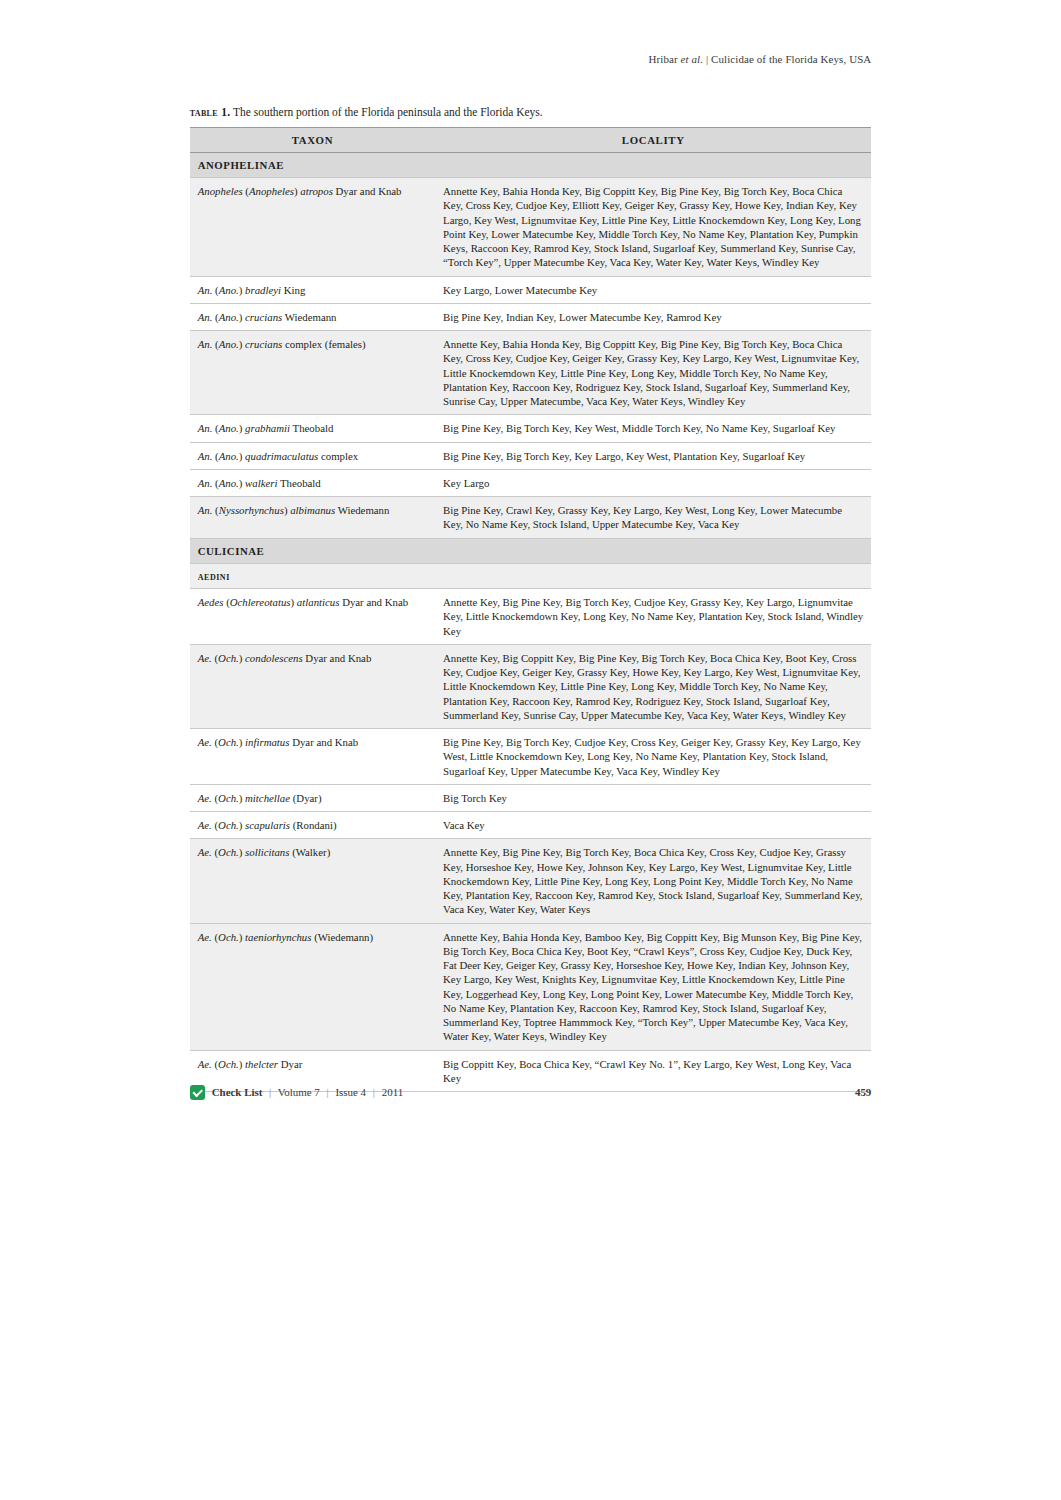Hribar et al. | Culicidae of the Florida Keys, USA
Table 1. The southern portion of the Florida peninsula and the Florida Keys.
| Taxon | Locality |
| --- | --- |
| Anophelinae |
| Anopheles ( Anopheles ) atropos Dyar and Knab | Annette Key, Bahia Honda Key, Big Coppitt Key, Big Pine Key, Big Torch Key, Boca Chica Key, Cross Key, Cudjoe Key, Elliott Key, Geiger Key, Grassy Key, Howe Key, Indian Key, Key Largo, Key West, Lignumvitae Key, Little Pine Key, Little Knockemdown Key, Long Key, Long Point Key, Lower Matecumbe Key, Middle Torch Key, No Name Key, Plantation Key, Pumpkin Keys, Raccoon Key, Ramrod Key, Stock Island, Sugarloaf Key, Summerland Key, Sunrise Cay, “Torch Key”, Upper Matecumbe Key, Vaca Key, Water Key, Water Keys, Windley Key |
| An. ( Ano. ) bradleyi King | Key Largo, Lower Matecumbe Key |
| An. ( Ano. ) crucians Wiedemann | Big Pine Key, Indian Key, Lower Matecumbe Key, Ramrod Key |
| An. ( Ano. ) crucians complex (females) | Annette Key, Bahia Honda Key, Big Coppitt Key, Big Pine Key, Big Torch Key, Boca Chica Key, Cross Key, Cudjoe Key, Geiger Key, Grassy Key, Key Largo, Key West, Lignumvitae Key, Little Knockemdown Key, Little Pine Key, Long Key, Middle Torch Key, No Name Key, Plantation Key, Raccoon Key, Rodriguez Key, Stock Island, Sugarloaf Key, Summerland Key, Sunrise Cay, Upper Matecumbe, Vaca Key, Water Keys, Windley Key |
| An. ( Ano. ) grabhamii Theobald | Big Pine Key, Big Torch Key, Key West, Middle Torch Key, No Name Key, Sugarloaf Key |
| An. ( Ano. ) quadrimaculatus complex | Big Pine Key, Big Torch Key, Key Largo, Key West, Plantation Key, Sugarloaf Key |
| An. ( Ano. ) walkeri Theobald | Key Largo |
| An. ( Nyssorhynchus ) albimanus Wiedemann | Big Pine Key, Crawl Key, Grassy Key, Key Largo, Key West, Long Key, Lower Matecumbe Key, No Name Key, Stock Island, Upper Matecumbe Key, Vaca Key |
| Culicinae |
| Aedini |
| Aedes ( Ochlereotatus ) atlanticus Dyar and Knab | Annette Key, Big Pine Key, Big Torch Key, Cudjoe Key, Grassy Key, Key Largo, Lignumvitae Key, Little Knockemdown Key, Long Key, No Name Key, Plantation Key, Stock Island, Windley Key |
| Ae. ( Och. ) condolescens Dyar and Knab | Annette Key, Big Coppitt Key, Big Pine Key, Big Torch Key, Boca Chica Key, Boot Key, Cross Key, Cudjoe Key, Geiger Key, Grassy Key, Howe Key, Key Largo, Key West, Lignumvitae Key, Little Knockemdown Key, Little Pine Key, Long Key, Middle Torch Key, No Name Key, Plantation Key, Raccoon Key, Ramrod Key, Rodriguez Key, Stock Island, Sugarloaf Key, Summerland Key, Sunrise Cay, Upper Matecumbe Key, Vaca Key, Water Keys, Windley Key |
| Ae. ( Och. ) infirmatus Dyar and Knab | Big Pine Key, Big Torch Key, Cudjoe Key, Cross Key, Geiger Key, Grassy Key, Key Largo, Key West, Little Knockemdown Key, Long Key, No Name Key, Plantation Key, Stock Island, Sugarloaf Key, Upper Matecumbe Key, Vaca Key, Windley Key |
| Ae. ( Och. ) mitchellae (Dyar) | Big Torch Key |
| Ae. ( Och. ) scapularis (Rondani) | Vaca Key |
| Ae. ( Och. ) sollicitans (Walker) | Annette Key, Big Pine Key, Big Torch Key, Boca Chica Key, Cross Key, Cudjoe Key, Grassy Key, Horseshoe Key, Howe Key, Johnson Key, Key Largo, Key West, Lignumvitae Key, Little Knockemdown Key, Little Pine Key, Long Key, Long Point Key, Middle Torch Key, No Name Key, Plantation Key, Raccoon Key, Ramrod Key, Stock Island, Sugarloaf Key, Summerland Key, Vaca Key, Water Key, Water Keys |
| Ae. ( Och. ) taeniorhynchus (Wiedemann) | Annette Key, Bahia Honda Key, Bamboo Key, Big Coppitt Key, Big Munson Key, Big Pine Key, Big Torch Key, Boca Chica Key, Boot Key, “Crawl Keys”, Cross Key, Cudjoe Key, Duck Key, Fat Deer Key, Geiger Key, Grassy Key, Horseshoe Key, Howe Key, Indian Key, Johnson Key, Key Largo, Key West, Knights Key, Lignumvitae Key, Little Knockemdown Key, Little Pine Key, Loggerhead Key, Long Key, Long Point Key, Lower Matecumbe Key, Middle Torch Key, No Name Key, Plantation Key, Raccoon Key, Ramrod Key, Stock Island, Sugarloaf Key, Summerland Key, Toptree Hammmock Key, “Torch Key”, Upper Matecumbe Key, Vaca Key, Water Key, Water Keys, Windley Key |
| Ae. ( Och. ) thelcter Dyar | Big Coppitt Key, Boca Chica Key, “Crawl Key No. 1”, Key Largo, Key West, Long Key, Vaca Key |
Check List | Volume 7 | Issue 4 | 2011
459